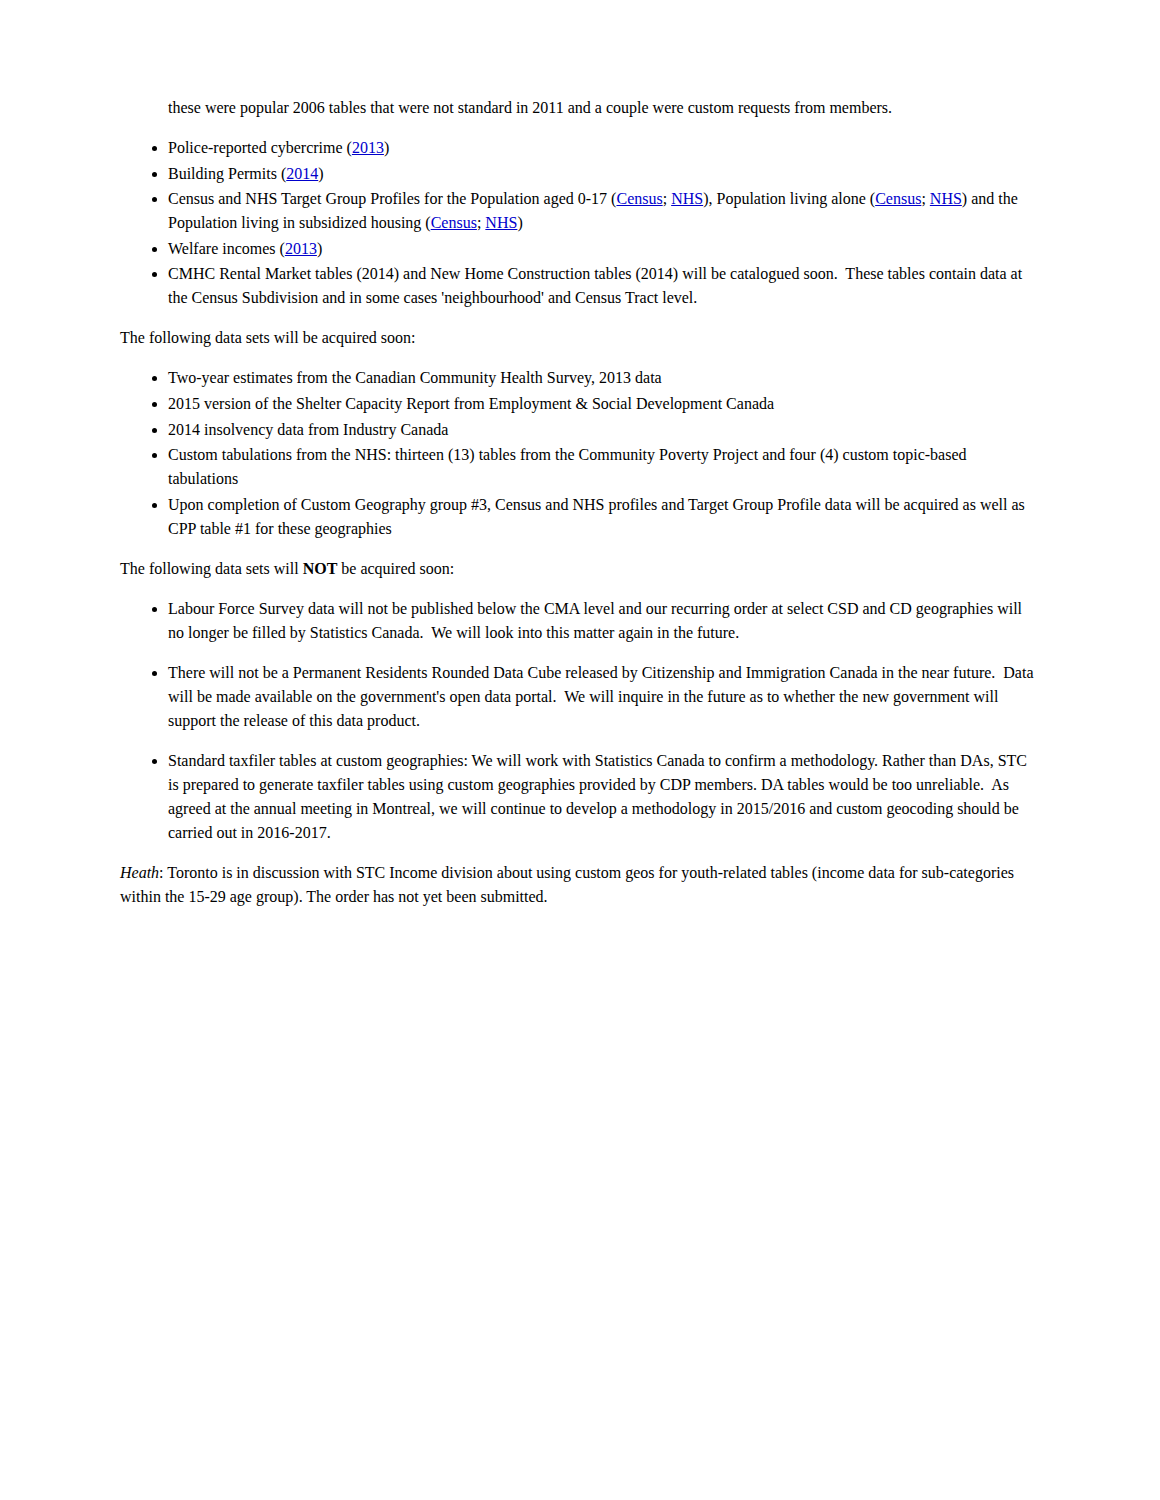these were popular 2006 tables that were not standard in 2011 and a couple were custom requests from members.
Police-reported cybercrime (2013)
Building Permits (2014)
Census and NHS Target Group Profiles for the Population aged 0-17 (Census; NHS), Population living alone (Census; NHS) and the Population living in subsidized housing (Census; NHS)
Welfare incomes (2013)
CMHC Rental Market tables (2014) and New Home Construction tables (2014) will be catalogued soon. These tables contain data at the Census Subdivision and in some cases 'neighbourhood' and Census Tract level.
The following data sets will be acquired soon:
Two-year estimates from the Canadian Community Health Survey, 2013 data
2015 version of the Shelter Capacity Report from Employment & Social Development Canada
2014 insolvency data from Industry Canada
Custom tabulations from the NHS: thirteen (13) tables from the Community Poverty Project and four (4) custom topic-based tabulations
Upon completion of Custom Geography group #3, Census and NHS profiles and Target Group Profile data will be acquired as well as CPP table #1 for these geographies
The following data sets will NOT be acquired soon:
Labour Force Survey data will not be published below the CMA level and our recurring order at select CSD and CD geographies will no longer be filled by Statistics Canada. We will look into this matter again in the future.
There will not be a Permanent Residents Rounded Data Cube released by Citizenship and Immigration Canada in the near future. Data will be made available on the government's open data portal. We will inquire in the future as to whether the new government will support the release of this data product.
Standard taxfiler tables at custom geographies: We will work with Statistics Canada to confirm a methodology. Rather than DAs, STC is prepared to generate taxfiler tables using custom geographies provided by CDP members. DA tables would be too unreliable. As agreed at the annual meeting in Montreal, we will continue to develop a methodology in 2015/2016 and custom geocoding should be carried out in 2016-2017.
Heath: Toronto is in discussion with STC Income division about using custom geos for youth-related tables (income data for sub-categories within the 15-29 age group). The order has not yet been submitted.